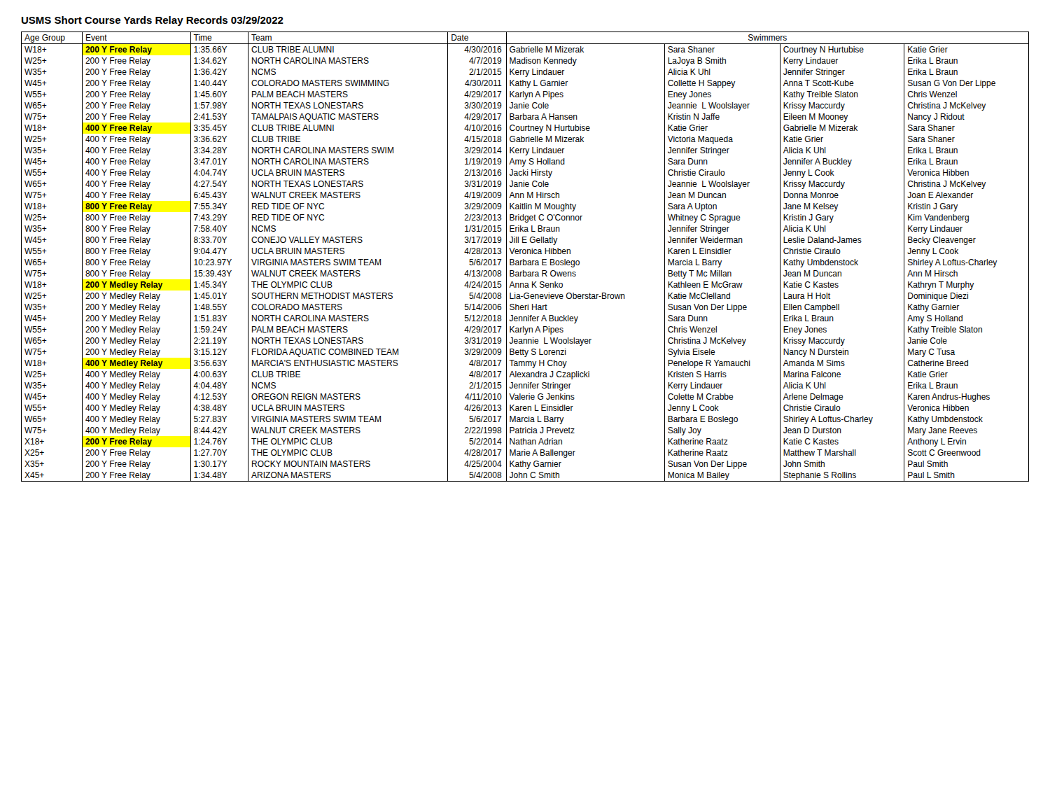USMS Short Course Yards Relay Records 03/29/2022
| Age Group | Event | Time | Team | Date | Swimmers |
| --- | --- | --- | --- | --- | --- |
| W18+ | 200 Y Free Relay | 1:35.66Y | CLUB TRIBE ALUMNI | 4/30/2016 | Gabrielle M Mizerak | Sara Shaner | Courtney N Hurtubise | Katie Grier |
| W25+ | 200 Y Free Relay | 1:34.62Y | NORTH CAROLINA MASTERS | 4/7/2019 | Madison Kennedy | LaJoya B Smith | Kerry Lindauer | Erika L Braun |
| W35+ | 200 Y Free Relay | 1:36.42Y | NCMS | 2/1/2015 | Kerry Lindauer | Alicia K Uhl | Jennifer Stringer | Erika L Braun |
| W45+ | 200 Y Free Relay | 1:40.44Y | COLORADO MASTERS SWIMMING | 4/30/2011 | Kathy L Garnier | Collette H Sappey | Anna T Scott-Kube | Susan G Von Der Lippe |
| W55+ | 200 Y Free Relay | 1:45.60Y | PALM BEACH MASTERS | 4/29/2017 | Karlyn A Pipes | Eney Jones | Kathy Treible Slaton | Chris Wenzel |
| W65+ | 200 Y Free Relay | 1:57.98Y | NORTH TEXAS LONESTARS | 3/30/2019 | Janie Cole | Jeannie L Woolslayer | Krissy Maccurdy | Christina J McKelvey |
| W75+ | 200 Y Free Relay | 2:41.53Y | TAMALPAIS AQUATIC MASTERS | 4/29/2017 | Barbara A Hansen | Kristin N Jaffe | Eileen M Mooney | Nancy J Ridout |
| W18+ | 400 Y Free Relay | 3:35.45Y | CLUB TRIBE ALUMNI | 4/10/2016 | Courtney N Hurtubise | Katie Grier | Gabrielle M Mizerak | Sara Shaner |
| W25+ | 400 Y Free Relay | 3:36.62Y | CLUB TRIBE | 4/15/2018 | Gabrielle M Mizerak | Victoria Maqueda | Katie Grier | Sara Shaner |
| W35+ | 400 Y Free Relay | 3:34.28Y | NORTH CAROLINA MASTERS SWIM | 3/29/2014 | Kerry Lindauer | Jennifer Stringer | Alicia K Uhl | Erika L Braun |
| W45+ | 400 Y Free Relay | 3:47.01Y | NORTH CAROLINA MASTERS | 1/19/2019 | Amy S Holland | Sara Dunn | Jennifer A Buckley | Erika L Braun |
| W55+ | 400 Y Free Relay | 4:04.74Y | UCLA BRUIN MASTERS | 2/13/2016 | Jacki Hirsty | Christie Ciraulo | Jenny L Cook | Veronica Hibben |
| W65+ | 400 Y Free Relay | 4:27.54Y | NORTH TEXAS LONESTARS | 3/31/2019 | Janie Cole | Jeannie L Woolslayer | Krissy Maccurdy | Christina J McKelvey |
| W75+ | 400 Y Free Relay | 6:45.43Y | WALNUT CREEK MASTERS | 4/19/2009 | Ann M Hirsch | Jean M Duncan | Donna Monroe | Joan E Alexander |
| W18+ | 800 Y Free Relay | 7:55.34Y | RED TIDE OF NYC | 3/29/2009 | Kaitlin M Moughty | Sara A Upton | Jane M Kelsey | Kristin J Gary |
| W25+ | 800 Y Free Relay | 7:43.29Y | RED TIDE OF NYC | 2/23/2013 | Bridget C O'Connor | Whitney C Sprague | Kristin J Gary | Kim Vandenberg |
| W35+ | 800 Y Free Relay | 7:58.40Y | NCMS | 1/31/2015 | Erika L Braun | Jennifer Stringer | Alicia K Uhl | Kerry Lindauer |
| W45+ | 800 Y Free Relay | 8:33.70Y | CONEJO VALLEY MASTERS | 3/17/2019 | Jill E Gellatly | Jennifer Weiderman | Leslie Daland-James | Becky Cleavenger |
| W55+ | 800 Y Free Relay | 9:04.47Y | UCLA BRUIN MASTERS | 4/28/2013 | Veronica Hibben | Karen L Einsidler | Christie Ciraulo | Jenny L Cook |
| W65+ | 800 Y Free Relay | 10:23.97Y | VIRGINIA MASTERS SWIM TEAM | 5/6/2017 | Barbara E Boslego | Marcia L Barry | Kathy Umbdenstock | Shirley A Loftus-Charley |
| W75+ | 800 Y Free Relay | 15:39.43Y | WALNUT CREEK MASTERS | 4/13/2008 | Barbara R Owens | Betty T Mc Millan | Jean M Duncan | Ann M Hirsch |
| W18+ | 200 Y Medley Relay | 1:45.34Y | THE OLYMPIC CLUB | 4/24/2015 | Anna K Senko | Kathleen E McGraw | Katie C Kastes | Kathryn T Murphy |
| W25+ | 200 Y Medley Relay | 1:45.01Y | SOUTHERN METHODIST MASTERS | 5/4/2008 | Lia-Genevieve Oberstar-Brown | Katie McClelland | Laura H Holt | Dominique Diezi |
| W35+ | 200 Y Medley Relay | 1:48.55Y | COLORADO MASTERS | 5/14/2006 | Sheri Hart | Susan Von Der Lippe | Ellen Campbell | Kathy Garnier |
| W45+ | 200 Y Medley Relay | 1:51.83Y | NORTH CAROLINA MASTERS | 5/12/2018 | Jennifer A Buckley | Sara Dunn | Erika L Braun | Amy S Holland |
| W55+ | 200 Y Medley Relay | 1:59.24Y | PALM BEACH MASTERS | 4/29/2017 | Karlyn A Pipes | Chris Wenzel | Eney Jones | Kathy Treible Slaton |
| W65+ | 200 Y Medley Relay | 2:21.19Y | NORTH TEXAS LONESTARS | 3/31/2019 | Jeannie L Woolslayer | Christina J McKelvey | Krissy Maccurdy | Janie Cole |
| W75+ | 200 Y Medley Relay | 3:15.12Y | FLORIDA AQUATIC COMBINED TEAM | 3/29/2009 | Betty S Lorenzi | Sylvia Eisele | Nancy N Durstein | Mary C Tusa |
| W18+ | 400 Y Medley Relay | 3:56.63Y | MARCIA'S ENTHUSIASTIC MASTERS | 4/8/2017 | Tammy H Choy | Penelope R Yamauchi | Amanda M Sims | Catherine Breed |
| W25+ | 400 Y Medley Relay | 4:00.63Y | CLUB TRIBE | 4/8/2017 | Alexandra J Czaplicki | Kristen S Harris | Marina Falcone | Katie Grier |
| W35+ | 400 Y Medley Relay | 4:04.48Y | NCMS | 2/1/2015 | Jennifer Stringer | Kerry Lindauer | Alicia K Uhl | Erika L Braun |
| W45+ | 400 Y Medley Relay | 4:12.53Y | OREGON REIGN MASTERS | 4/11/2010 | Valerie G Jenkins | Colette M Crabbe | Arlene Delmage | Karen Andrus-Hughes |
| W55+ | 400 Y Medley Relay | 4:38.48Y | UCLA BRUIN MASTERS | 4/26/2013 | Karen L Einsidler | Jenny L Cook | Christie Ciraulo | Veronica Hibben |
| W65+ | 400 Y Medley Relay | 5:27.83Y | VIRGINIA MASTERS SWIM TEAM | 5/6/2017 | Marcia L Barry | Barbara E Boslego | Shirley A Loftus-Charley | Kathy Umbdenstock |
| W75+ | 400 Y Medley Relay | 8:44.42Y | WALNUT CREEK MASTERS | 2/22/1998 | Patricia J Prevetz | Sally Joy | Jean D Durston | Mary Jane Reeves |
| X18+ | 200 Y Free Relay | 1:24.76Y | THE OLYMPIC CLUB | 5/2/2014 | Nathan Adrian | Katherine Raatz | Katie C Kastes | Anthony L Ervin |
| X25+ | 200 Y Free Relay | 1:27.70Y | THE OLYMPIC CLUB | 4/28/2017 | Marie A Ballenger | Katherine Raatz | Matthew T Marshall | Scott C Greenwood |
| X35+ | 200 Y Free Relay | 1:30.17Y | ROCKY MOUNTAIN MASTERS | 4/25/2004 | Kathy Garnier | Susan Von Der Lippe | John Smith | Paul Smith |
| X45+ | 200 Y Free Relay | 1:34.48Y | ARIZONA MASTERS | 5/4/2008 | John C Smith | Monica M Bailey | Stephanie S Rollins | Paul L Smith |